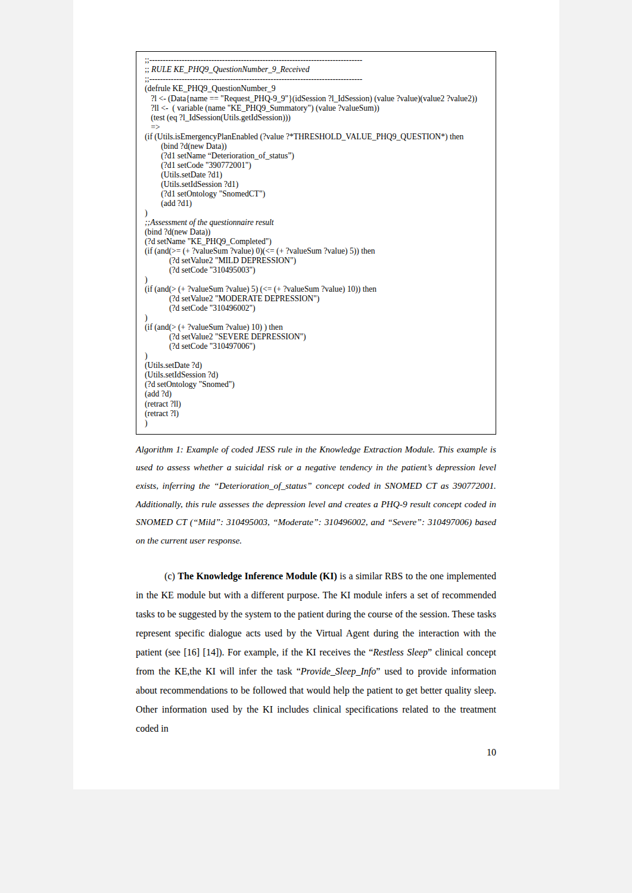;;-------------------------------------------------------------------------------
;; RULE KE_PHQ9_QuestionNumber_9_Received
;;-------------------------------------------------------------------------------
(defrule KE_PHQ9_QuestionNumber_9
   ?l <- (Data{name == "Request_PHQ-9_9"}(idSession ?l_IdSession) (value ?value)(value2 ?value2))
   ?ll <-  ( variable (name "KE_PHQ9_Summatory") (value ?valueSum))
   (test (eq ?l_IdSession(Utils.getIdSession)))
   =>
(if (Utils.isEmergencyPlanEnabled (?value ?*THRESHOLD_VALUE_PHQ9_QUESTION*) then
        (bind ?d(new Data))
        (?d1 setName “Deterioration_of_status”)
        (?d1 setCode "390772001")
        (Utils.setDate ?d1)
        (Utils.setIdSession ?d1)
        (?d1 setOntology "SnomedCT")
        (add ?d1)
)
;;Assessment of the questionnaire result
(bind ?d(new Data))
(?d setName "KE_PHQ9_Completed")
(if (and(>= (+ ?valueSum ?value) 0)(<= (+ ?valueSum ?value) 5)) then
            (?d setValue2 "MILD DEPRESSION")
            (?d setCode "310495003")
)
(if (and(> (+ ?valueSum ?value) 5) (<= (+ ?valueSum ?value) 10)) then
            (?d setValue2 "MODERATE DEPRESSION")
            (?d setCode "310496002")
)
(if (and(> (+ ?valueSum ?value) 10) ) then
            (?d setValue2 "SEVERE DEPRESSION")
            (?d setCode "310497006")
)
(Utils.setDate ?d)
(Utils.setIdSession ?d)
(?d setOntology "Snomed")
(add ?d)
(retract ?ll)
(retract ?l)
)
Algorithm 1: Example of coded JESS rule in the Knowledge Extraction Module. This example is used to assess whether a suicidal risk or a negative tendency in the patient’s depression level exists, inferring the “Deterioration_of_status” concept coded in SNOMED CT as 390772001. Additionally, this rule assesses the depression level and creates a PHQ-9 result concept coded in SNOMED CT (“Mild”: 310495003, “Moderate”: 310496002, and “Severe”: 310497006) based on the current user response.
(c) The Knowledge Inference Module (KI) is a similar RBS to the one implemented in the KE module but with a different purpose. The KI module infers a set of recommended tasks to be suggested by the system to the patient during the course of the session. These tasks represent specific dialogue acts used by the Virtual Agent during the interaction with the patient (see [16] [14]). For example, if the KI receives the “Restless Sleep” clinical concept from the KE,the KI will infer the task “Provide_Sleep_Info” used to provide information about recommendations to be followed that would help the patient to get better quality sleep. Other information used by the KI includes clinical specifications related to the treatment coded in
10